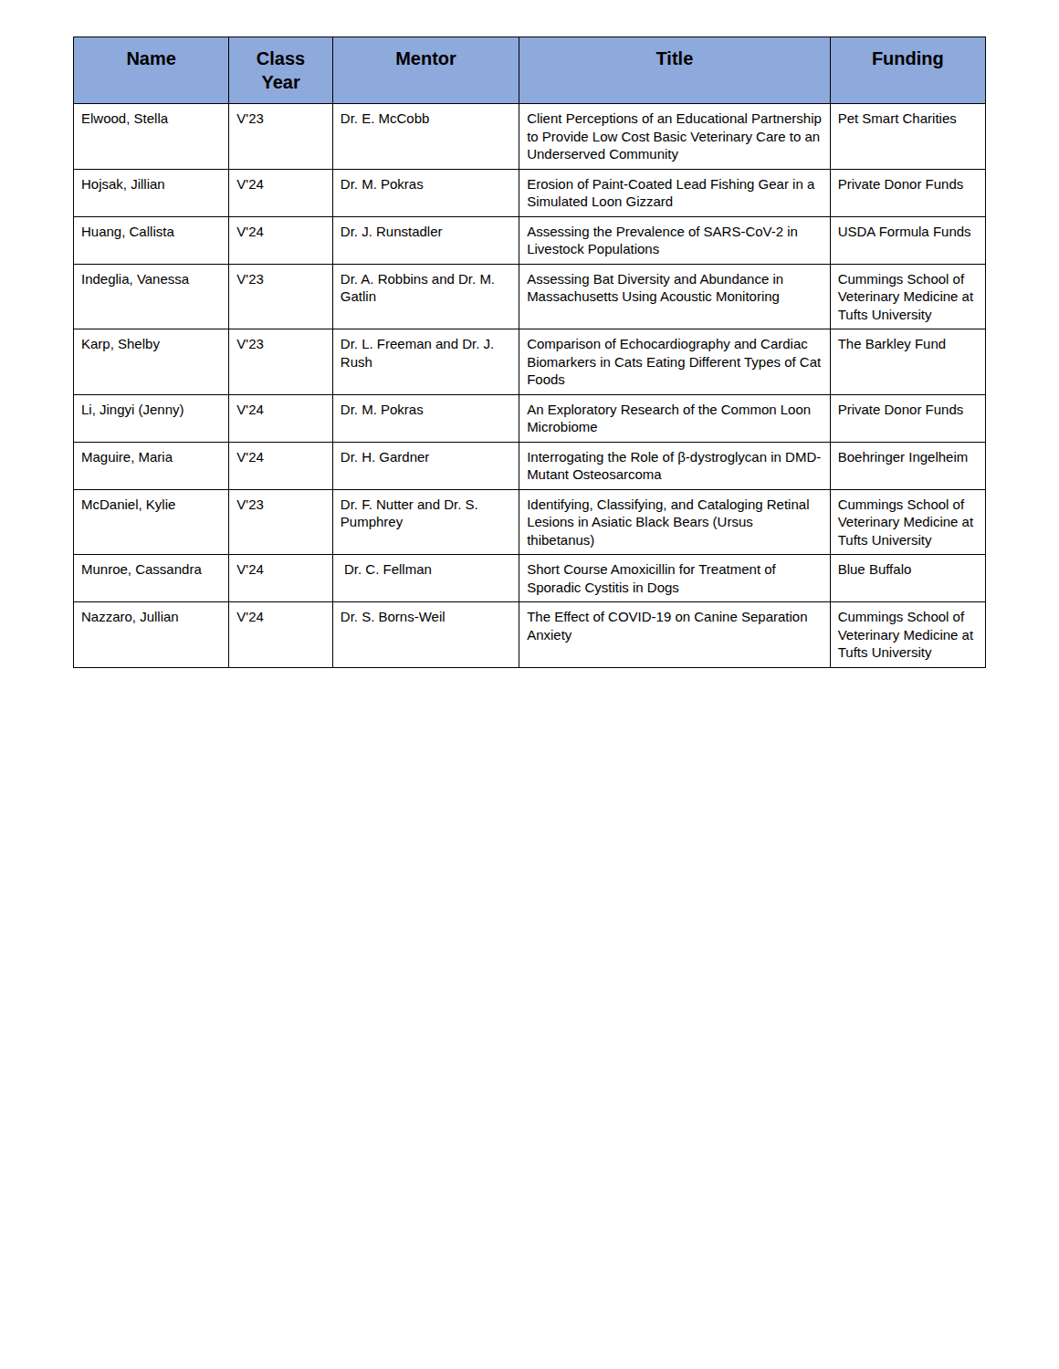| Name | Class Year | Mentor | Title | Funding |
| --- | --- | --- | --- | --- |
| Elwood, Stella | V'23 | Dr. E. McCobb | Client Perceptions of an Educational Partnership to Provide Low Cost Basic Veterinary Care to an Underserved Community | Pet Smart Charities |
| Hojsak, Jillian | V'24 | Dr. M. Pokras | Erosion of Paint-Coated Lead Fishing Gear in a Simulated Loon Gizzard | Private Donor Funds |
| Huang, Callista | V'24 | Dr. J. Runstadler | Assessing the Prevalence of SARS-CoV-2 in Livestock Populations | USDA Formula Funds |
| Indeglia, Vanessa | V'23 | Dr. A. Robbins and Dr. M. Gatlin | Assessing Bat Diversity and Abundance in Massachusetts Using Acoustic Monitoring | Cummings School of Veterinary Medicine at Tufts University |
| Karp, Shelby | V'23 | Dr. L. Freeman and Dr. J. Rush | Comparison of Echocardiography and Cardiac Biomarkers in Cats Eating Different Types of Cat Foods | The Barkley Fund |
| Li, Jingyi (Jenny) | V'24 | Dr. M. Pokras | An Exploratory Research of the Common Loon Microbiome | Private Donor Funds |
| Maguire, Maria | V'24 | Dr. H. Gardner | Interrogating the Role of β-dystroglycan in DMD-Mutant Osteosarcoma | Boehringer Ingelheim |
| McDaniel, Kylie | V'23 | Dr. F. Nutter and Dr. S. Pumphrey | Identifying, Classifying, and Cataloging Retinal Lesions in Asiatic Black Bears (Ursus thibetanus) | Cummings School of Veterinary Medicine at Tufts University |
| Munroe, Cassandra | V'24 | Dr. C. Fellman | Short Course Amoxicillin for Treatment of Sporadic Cystitis in Dogs | Blue Buffalo |
| Nazzaro, Jullian | V'24 | Dr. S. Borns-Weil | The Effect of COVID-19 on Canine Separation Anxiety | Cummings School of Veterinary Medicine at Tufts University |